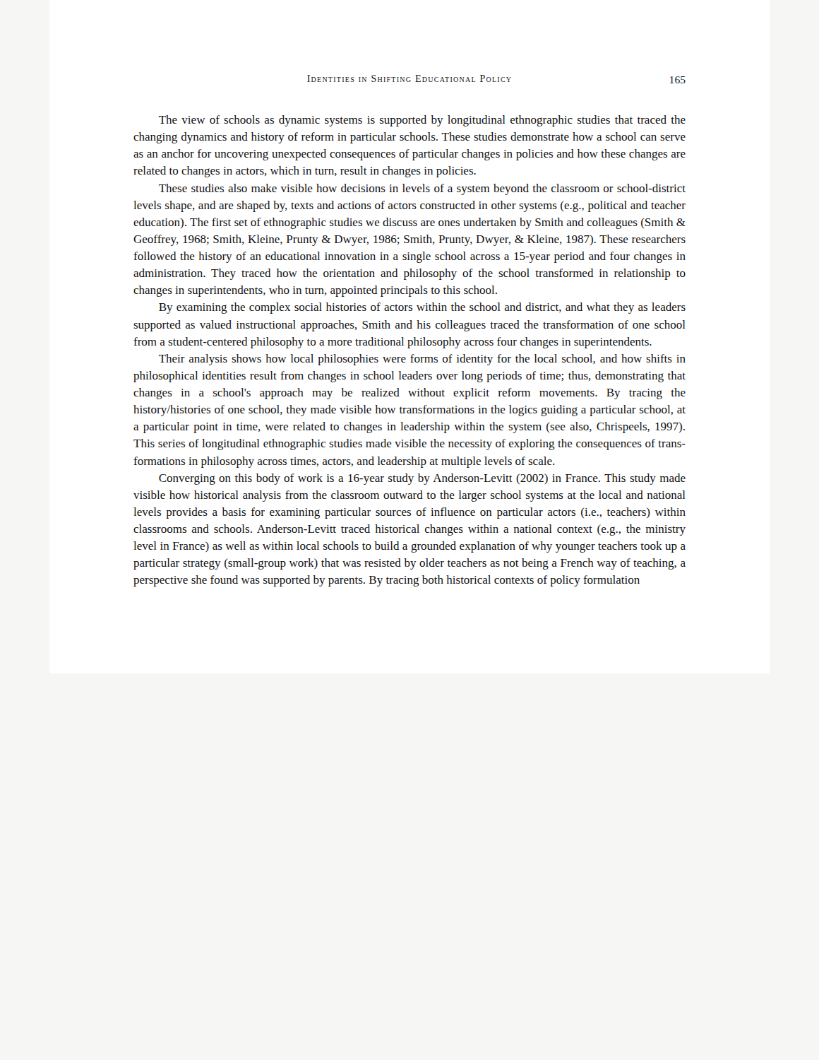Identities in Shifting Educational Policy 165
The view of schools as dynamic systems is supported by longitudinal ethnographic studies that traced the changing dynamics and history of reform in particular schools. These studies demonstrate how a school can serve as an anchor for uncovering unexpected consequences of particular changes in policies and how these changes are related to changes in actors, which in turn, result in changes in policies.
These studies also make visible how decisions in levels of a system beyond the classroom or school-district levels shape, and are shaped by, texts and actions of actors constructed in other systems (e.g., political and teacher education). The first set of ethnographic studies we discuss are ones undertaken by Smith and colleagues (Smith & Geoffrey, 1968; Smith, Kleine, Prunty & Dwyer, 1986; Smith, Prunty, Dwyer, & Kleine, 1987). These researchers followed the history of an educational innovation in a single school across a 15-year period and four changes in administration. They traced how the orientation and philosophy of the school transformed in relationship to changes in superintendents, who in turn, appointed principals to this school.
By examining the complex social histories of actors within the school and district, and what they as leaders supported as valued instructional approaches, Smith and his colleagues traced the transformation of one school from a student-centered philosophy to a more traditional philosophy across four changes in superintendents.
Their analysis shows how local philosophies were forms of identity for the local school, and how shifts in philosophical identities result from changes in school leaders over long periods of time; thus, demonstrating that changes in a school's approach may be realized without explicit reform movements. By tracing the history/histories of one school, they made visible how transformations in the logics guiding a particular school, at a particular point in time, were related to changes in leadership within the system (see also, Chrispeels, 1997). This series of longitudinal ethnographic studies made visible the necessity of exploring the consequences of transformations in philosophy across times, actors, and leadership at multiple levels of scale.
Converging on this body of work is a 16-year study by Anderson-Levitt (2002) in France. This study made visible how historical analysis from the classroom outward to the larger school systems at the local and national levels provides a basis for examining particular sources of influence on particular actors (i.e., teachers) within classrooms and schools. Anderson-Levitt traced historical changes within a national context (e.g., the ministry level in France) as well as within local schools to build a grounded explanation of why younger teachers took up a particular strategy (small-group work) that was resisted by older teachers as not being a French way of teaching, a perspective she found was supported by parents. By tracing both historical contexts of policy formulation